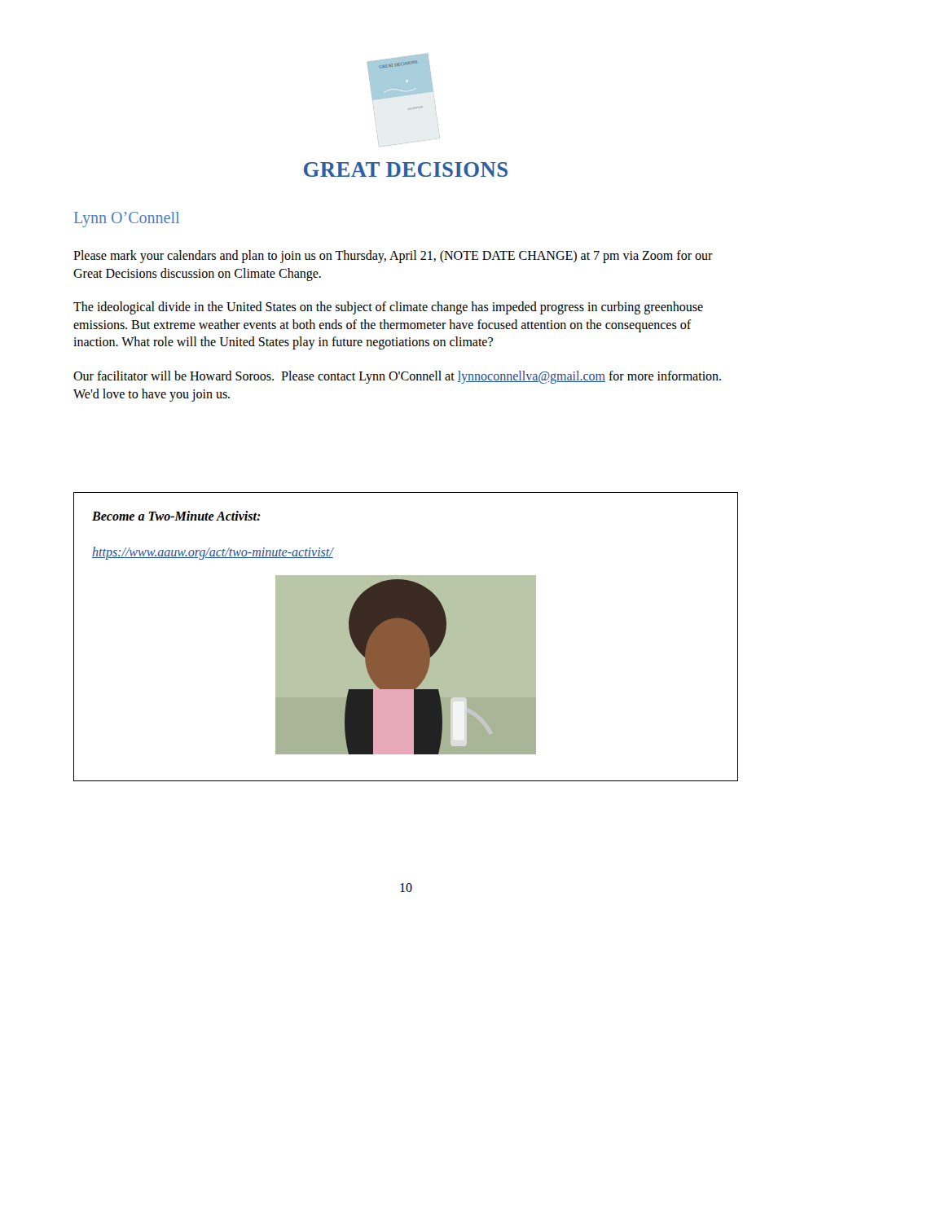GREAT DECISIONS
Lynn O’Connell
Please mark your calendars and plan to join us on Thursday, April 21, (NOTE DATE CHANGE) at 7 pm via Zoom for our Great Decisions discussion on Climate Change.
The ideological divide in the United States on the subject of climate change has impeded progress in curbing greenhouse emissions. But extreme weather events at both ends of the thermometer have focused attention on the consequences of inaction. What role will the United States play in future negotiations on climate?
Our facilitator will be Howard Soroos. Please contact Lynn O'Connell at lynnoconnellva@gmail.com for more information. We'd love to have you join us.
Become a Two-Minute Activist:
https://www.aauw.org/act/two-minute-activist/
10